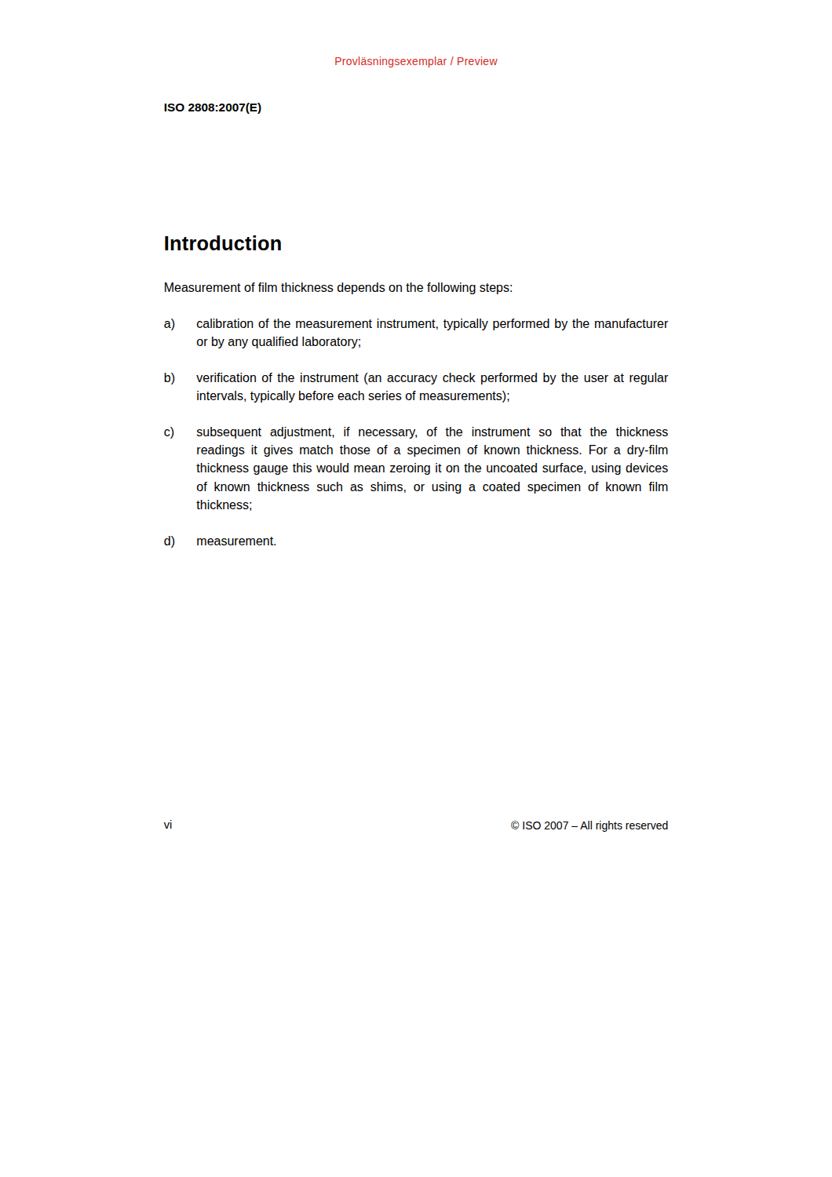Provläsningsexemplar / Preview
ISO 2808:2007(E)
Introduction
Measurement of film thickness depends on the following steps:
calibration of the measurement instrument, typically performed by the manufacturer or by any qualified laboratory;
verification of the instrument (an accuracy check performed by the user at regular intervals, typically before each series of measurements);
subsequent adjustment, if necessary, of the instrument so that the thickness readings it gives match those of a specimen of known thickness. For a dry-film thickness gauge this would mean zeroing it on the uncoated surface, using devices of known thickness such as shims, or using a coated specimen of known film thickness;
measurement.
vi
© ISO 2007 – All rights reserved